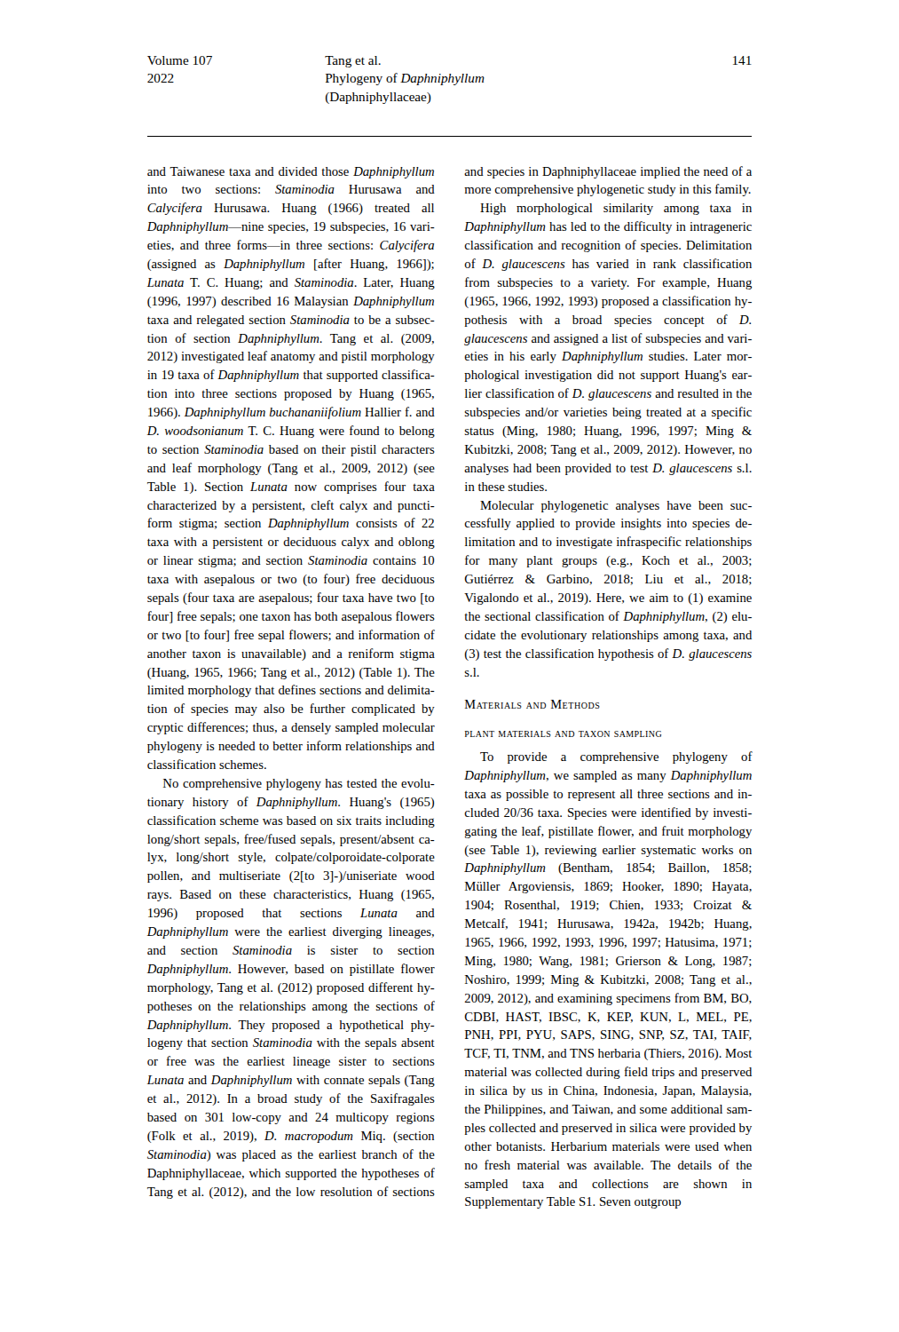Volume 107 2022
Tang et al.
Phylogeny of Daphniphyllum
(Daphniphyllaceae)
141
and Taiwanese taxa and divided those Daphniphyllum into two sections: Staminodia Hurusawa and Calycifera Hurusawa. Huang (1966) treated all Daphniphyllum—nine species, 19 subspecies, 16 varieties, and three forms—in three sections: Calycifera (assigned as Daphniphyllum [after Huang, 1966]); Lunata T. C. Huang; and Staminodia. Later, Huang (1996, 1997) described 16 Malaysian Daphniphyllum taxa and relegated section Staminodia to be a subsection of section Daphniphyllum. Tang et al. (2009, 2012) investigated leaf anatomy and pistil morphology in 19 taxa of Daphniphyllum that supported classification into three sections proposed by Huang (1965, 1966). Daphniphyllum buchananiifolium Hallier f. and D. woodsonianum T. C. Huang were found to belong to section Staminodia based on their pistil characters and leaf morphology (Tang et al., 2009, 2012) (see Table 1). Section Lunata now comprises four taxa characterized by a persistent, cleft calyx and punctiform stigma; section Daphniphyllum consists of 22 taxa with a persistent or deciduous calyx and oblong or linear stigma; and section Staminodia contains 10 taxa with asepalous or two (to four) free deciduous sepals (four taxa are asepalous; four taxa have two [to four] free sepals; one taxon has both asepalous flowers or two [to four] free sepal flowers; and information of another taxon is unavailable) and a reniform stigma (Huang, 1965, 1966; Tang et al., 2012) (Table 1). The limited morphology that defines sections and delimitation of species may also be further complicated by cryptic differences; thus, a densely sampled molecular phylogeny is needed to better inform relationships and classification schemes.
No comprehensive phylogeny has tested the evolutionary history of Daphniphyllum. Huang's (1965) classification scheme was based on six traits including long/short sepals, free/fused sepals, present/absent calyx, long/short style, colpate/colporoidate-colporate pollen, and multiseriate (2[to 3]-)/uniseriate wood rays. Based on these characteristics, Huang (1965, 1996) proposed that sections Lunata and Daphniphyllum were the earliest diverging lineages, and section Staminodia is sister to section Daphniphyllum. However, based on pistillate flower morphology, Tang et al. (2012) proposed different hypotheses on the relationships among the sections of Daphniphyllum. They proposed a hypothetical phylogeny that section Staminodia with the sepals absent or free was the earliest lineage sister to sections Lunata and Daphniphyllum with connate sepals (Tang et al., 2012). In a broad study of the Saxifragales based on 301 low-copy and 24 multicopy regions (Folk et al., 2019), D. macropodum Miq. (section Staminodia) was placed as the earliest branch of the Daphniphyllaceae, which supported the hypotheses of Tang et al. (2012), and the low resolution of sections and species in Daphniphyllaceae implied the need of a more comprehensive phylogenetic study in this family.
High morphological similarity among taxa in Daphniphyllum has led to the difficulty in intrageneric classification and recognition of species. Delimitation of D. glaucescens has varied in rank classification from subspecies to a variety. For example, Huang (1965, 1966, 1992, 1993) proposed a classification hypothesis with a broad species concept of D. glaucescens and assigned a list of subspecies and varieties in his early Daphniphyllum studies. Later morphological investigation did not support Huang's earlier classification of D. glaucescens and resulted in the subspecies and/or varieties being treated at a specific status (Ming, 1980; Huang, 1996, 1997; Ming & Kubitzki, 2008; Tang et al., 2009, 2012). However, no analyses had been provided to test D. glaucescens s.l. in these studies.
Molecular phylogenetic analyses have been successfully applied to provide insights into species delimitation and to investigate infraspecific relationships for many plant groups (e.g., Koch et al., 2003; Gutiérrez & Garbino, 2018; Liu et al., 2018; Vigalondo et al., 2019). Here, we aim to (1) examine the sectional classification of Daphniphyllum, (2) elucidate the evolutionary relationships among taxa, and (3) test the classification hypothesis of D. glaucescens s.l.
Materials and Methods
plant materials and taxon sampling
To provide a comprehensive phylogeny of Daphniphyllum, we sampled as many Daphniphyllum taxa as possible to represent all three sections and included 20/36 taxa. Species were identified by investigating the leaf, pistillate flower, and fruit morphology (see Table 1), reviewing earlier systematic works on Daphniphyllum (Bentham, 1854; Baillon, 1858; Müller Argoviensis, 1869; Hooker, 1890; Hayata, 1904; Rosenthal, 1919; Chien, 1933; Croizat & Metcalf, 1941; Hurusawa, 1942a, 1942b; Huang, 1965, 1966, 1992, 1993, 1996, 1997; Hatusima, 1971; Ming, 1980; Wang, 1981; Grierson & Long, 1987; Noshiro, 1999; Ming & Kubitzki, 2008; Tang et al., 2009, 2012), and examining specimens from BM, BO, CDBI, HAST, IBSC, K, KEP, KUN, L, MEL, PE, PNH, PPI, PYU, SAPS, SING, SNP, SZ, TAI, TAIF, TCF, TI, TNM, and TNS herbaria (Thiers, 2016). Most material was collected during field trips and preserved in silica by us in China, Indonesia, Japan, Malaysia, the Philippines, and Taiwan, and some additional samples collected and preserved in silica were provided by other botanists. Herbarium materials were used when no fresh material was available. The details of the sampled taxa and collections are shown in Supplementary Table S1. Seven outgroup